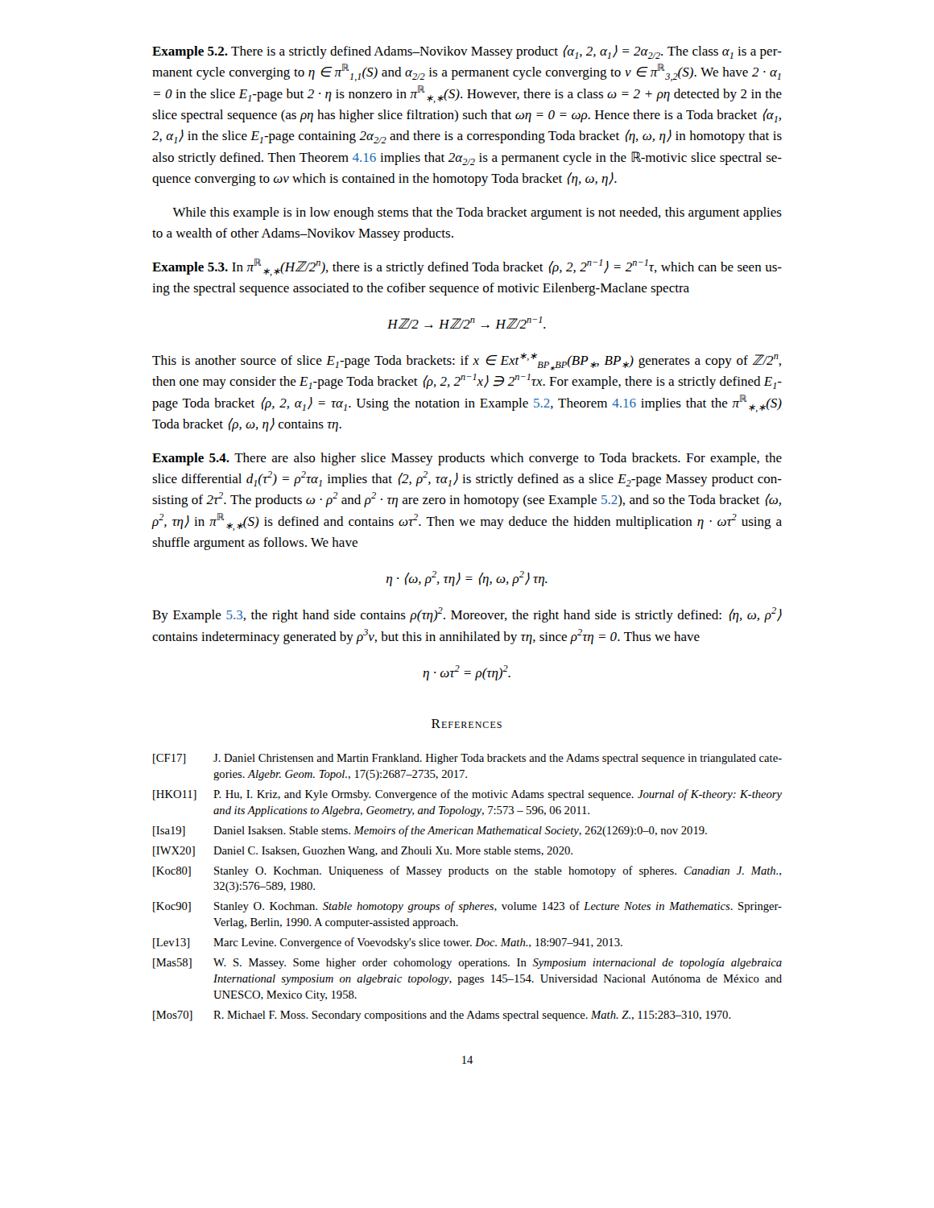Example 5.2. There is a strictly defined Adams–Novikov Massey product ⟨α1, 2, α1⟩ = 2α2/2. The class α1 is a permanent cycle converging to η ∈ πℝ1,1(S) and α2/2 is a permanent cycle converging to ν ∈ πℝ3,2(S). We have 2 · α1 = 0 in the slice E1-page but 2 · η is nonzero in πℝ∗,∗(S). However, there is a class ω = 2 + ρη detected by 2 in the slice spectral sequence (as ρη has higher slice filtration) such that ωη = 0 = ωρ. Hence there is a Toda bracket ⟨α1, 2, α1⟩ in the slice E1-page containing 2α2/2 and there is a corresponding Toda bracket ⟨η, ω, η⟩ in homotopy that is also strictly defined. Then Theorem 4.16 implies that 2α2/2 is a permanent cycle in the ℝ-motivic slice spectral sequence converging to ων which is contained in the homotopy Toda bracket ⟨η, ω, η⟩.
While this example is in low enough stems that the Toda bracket argument is not needed, this argument applies to a wealth of other Adams–Novikov Massey products.
Example 5.3. In πℝ∗,∗(Hℤ/2n), there is a strictly defined Toda bracket ⟨ρ, 2, 2n−1⟩ = 2n−1τ, which can be seen using the spectral sequence associated to the cofiber sequence of motivic Eilenberg-Maclane spectra
Hℤ/2 → Hℤ/2n → Hℤ/2n−1.
This is another source of slice E1-page Toda brackets: if x ∈ Ext∗,∗BP∗BP(BP∗, BP∗) generates a copy of ℤ/2n, then one may consider the E1-page Toda bracket ⟨ρ, 2, 2n−1x⟩ ∋ 2n−1τx. For example, there is a strictly defined E1-page Toda bracket ⟨ρ, 2, α1⟩ = τα1. Using the notation in Example 5.2, Theorem 4.16 implies that the πℝ∗,∗(S) Toda bracket ⟨ρ, ω, η⟩ contains τη.
Example 5.4. There are also higher slice Massey products which converge to Toda brackets. For example, the slice differential d1(τ2) = ρ2τα1 implies that ⟨2, ρ2, τα1⟩ is strictly defined as a slice E2-page Massey product consisting of 2τ2. The products ω · ρ2 and ρ2 · τη are zero in homotopy (see Example 5.2), and so the Toda bracket ⟨ω, ρ2, τη⟩ in πℝ∗,∗(S) is defined and contains ωτ2. Then we may deduce the hidden multiplication η · ωτ2 using a shuffle argument as follows. We have
η · ⟨ω, ρ2, τη⟩ = ⟨η, ω, ρ2⟩ τη.
By Example 5.3, the right hand side contains ρ(τη)2. Moreover, the right hand side is strictly defined: ⟨η, ω, ρ2⟩ contains indeterminacy generated by ρ3ν, but this in annihilated by τη, since ρ2τη = 0. Thus we have
η · ωτ2 = ρ(τη)2.
References
| [CF17] | J. Daniel Christensen and Martin Frankland. Higher Toda brackets and the Adams spectral sequence in triangulated categories. Algebr. Geom. Topol. , 17(5):2687–2735, 2017. |
| [HKO11] | P. Hu, I. Kriz, and Kyle Ormsby. Convergence of the motivic Adams spectral sequence. Journal of K-theory: K-theory and its Applications to Algebra, Geometry, and Topology , 7:573 – 596, 06 2011. |
| [Isa19] | Daniel Isaksen. Stable stems. Memoirs of the American Mathematical Society , 262(1269):0–0, nov 2019. |
| [IWX20] | Daniel C. Isaksen, Guozhen Wang, and Zhouli Xu. More stable stems, 2020. |
| [Koc80] | Stanley O. Kochman. Uniqueness of Massey products on the stable homotopy of spheres. Canadian J. Math. , 32(3):576–589, 1980. |
| [Koc90] | Stanley O. Kochman. Stable homotopy groups of spheres , volume 1423 of Lecture Notes in Mathematics . Springer-Verlag, Berlin, 1990. A computer-assisted approach. |
| [Lev13] | Marc Levine. Convergence of Voevodsky's slice tower. Doc. Math. , 18:907–941, 2013. |
| [Mas58] | W. S. Massey. Some higher order cohomology operations. In Symposium internacional de topología algebraica International symposium on algebraic topology , pages 145–154. Universidad Nacional Autónoma de México and UNESCO, Mexico City, 1958. |
| [Mos70] | R. Michael F. Moss. Secondary compositions and the Adams spectral sequence. Math. Z. , 115:283–310, 1970. |
14